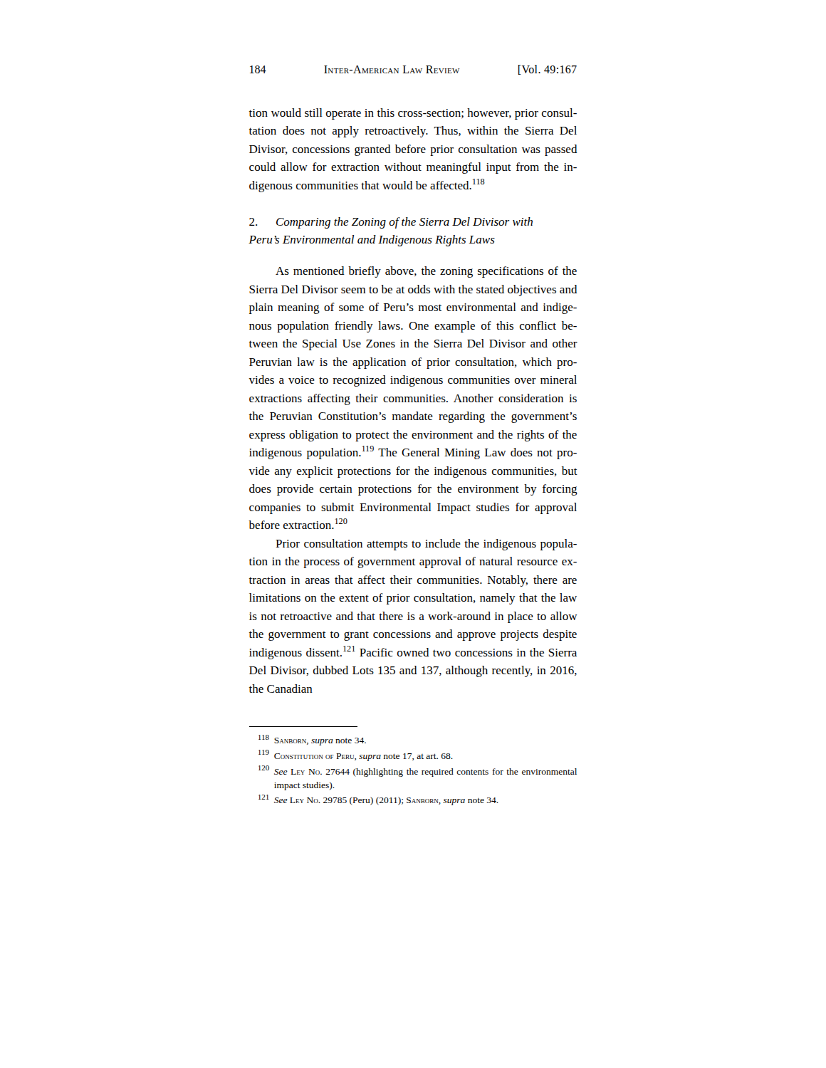184 Inter-American Law Review [Vol. 49:167
tion would still operate in this cross-section; however, prior consultation does not apply retroactively. Thus, within the Sierra Del Divisor, concessions granted before prior consultation was passed could allow for extraction without meaningful input from the indigenous communities that would be affected.118
2. Comparing the Zoning of the Sierra Del Divisor with
Peru’s Environmental and Indigenous Rights Laws
As mentioned briefly above, the zoning specifications of the Sierra Del Divisor seem to be at odds with the stated objectives and plain meaning of some of Peru’s most environmental and indigenous population friendly laws. One example of this conflict between the Special Use Zones in the Sierra Del Divisor and other Peruvian law is the application of prior consultation, which provides a voice to recognized indigenous communities over mineral extractions affecting their communities. Another consideration is the Peruvian Constitution’s mandate regarding the government’s express obligation to protect the environment and the rights of the indigenous population.119 The General Mining Law does not provide any explicit protections for the indigenous communities, but does provide certain protections for the environment by forcing companies to submit Environmental Impact studies for approval before extraction.120
Prior consultation attempts to include the indigenous population in the process of government approval of natural resource extraction in areas that affect their communities. Notably, there are limitations on the extent of prior consultation, namely that the law is not retroactive and that there is a work-around in place to allow the government to grant concessions and approve projects despite indigenous dissent.121 Pacific owned two concessions in the Sierra Del Divisor, dubbed Lots 135 and 137, although recently, in 2016, the Canadian
118 Sanborn, supra note 34.
119 Constitution of Peru, supra note 17, at art. 68.
120 See Ley No. 27644 (highlighting the required contents for the environmental impact studies).
121 See Ley No. 29785 (Peru) (2011); Sanborn, supra note 34.